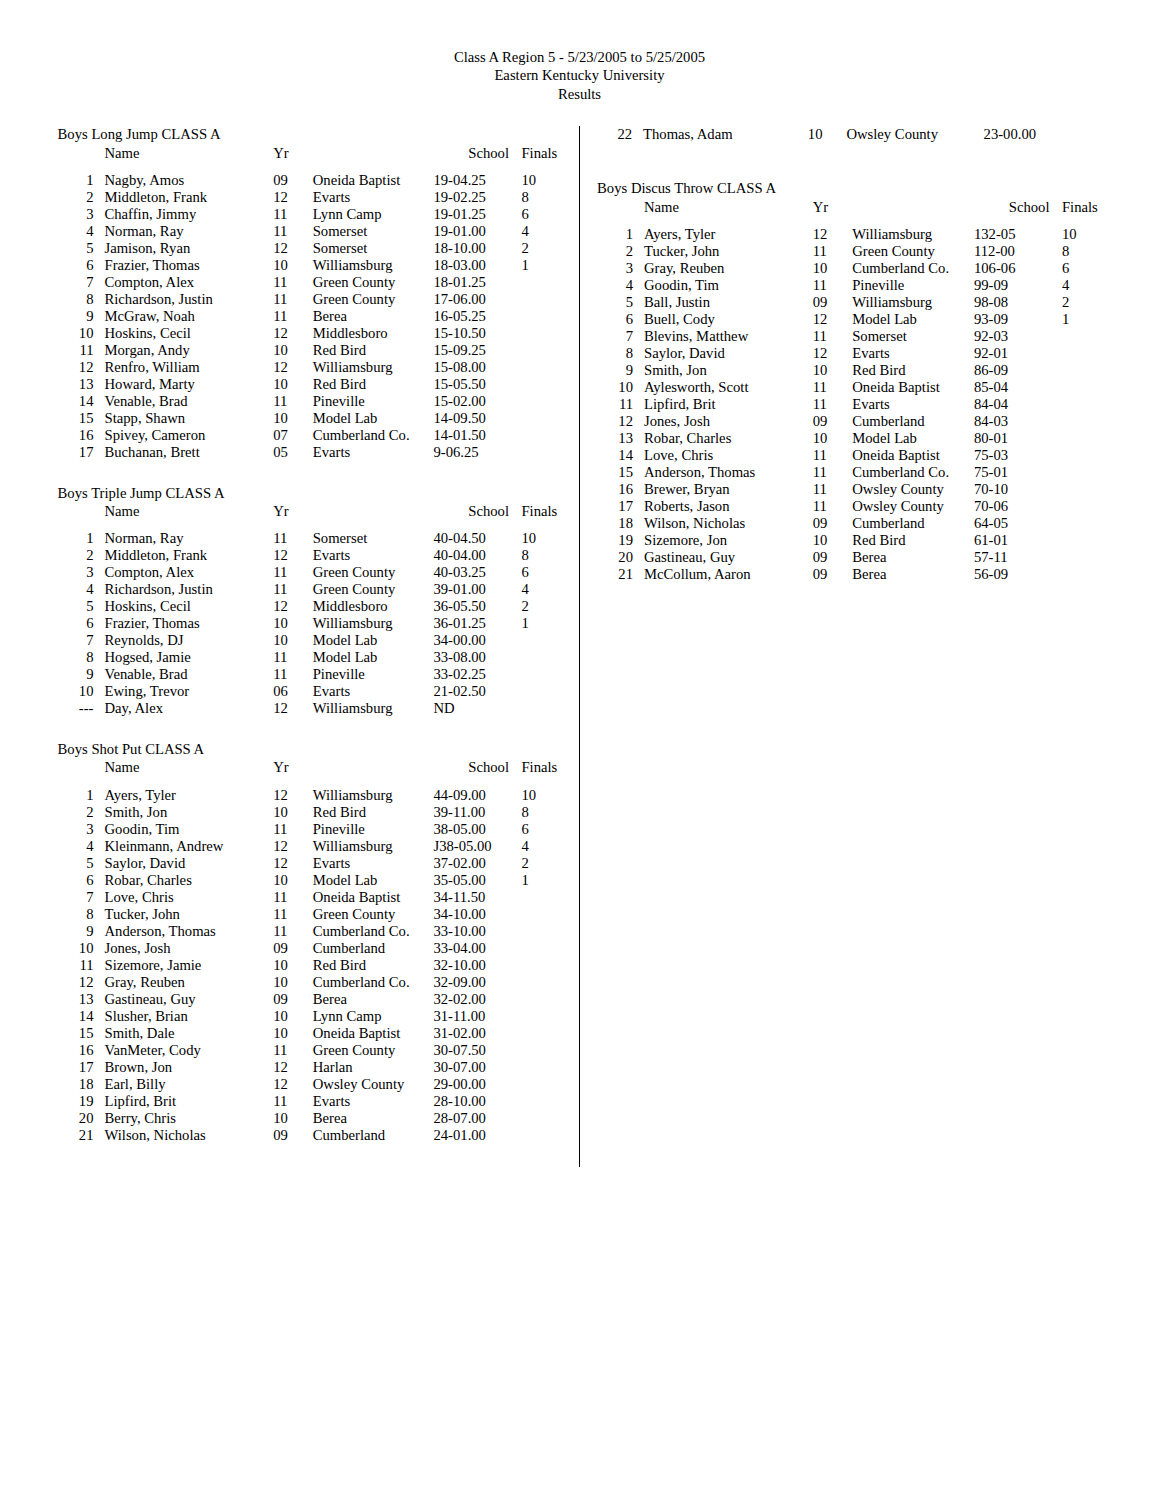Class A Region 5 - 5/23/2005 to 5/25/2005
Eastern Kentucky University
Results
Boys Long Jump CLASS A
| | Name | Yr | School | Finals |
| --- | --- | --- | --- | --- |
| 1 | Nagby, Amos | 09 | Oneida Baptist | 19-04.25 | 10 |
| 2 | Middleton, Frank | 12 | Evarts | 19-02.25 | 8 |
| 3 | Chaffin, Jimmy | 11 | Lynn Camp | 19-01.25 | 6 |
| 4 | Norman, Ray | 11 | Somerset | 19-01.00 | 4 |
| 5 | Jamison, Ryan | 12 | Somerset | 18-10.00 | 2 |
| 6 | Frazier, Thomas | 10 | Williamsburg | 18-03.00 | 1 |
| 7 | Compton, Alex | 11 | Green County | 18-01.25 | |
| 8 | Richardson, Justin | 11 | Green County | 17-06.00 | |
| 9 | McGraw, Noah | 11 | Berea | 16-05.25 | |
| 10 | Hoskins, Cecil | 12 | Middlesboro | 15-10.50 | |
| 11 | Morgan, Andy | 10 | Red Bird | 15-09.25 | |
| 12 | Renfro, William | 12 | Williamsburg | 15-08.00 | |
| 13 | Howard, Marty | 10 | Red Bird | 15-05.50 | |
| 14 | Venable, Brad | 11 | Pineville | 15-02.00 | |
| 15 | Stapp, Shawn | 10 | Model Lab | 14-09.50 | |
| 16 | Spivey, Cameron | 07 | Cumberland Co. | 14-01.50 | |
| 17 | Buchanan, Brett | 05 | Evarts | 9-06.25 | |
Boys Triple Jump CLASS A
| | Name | Yr | School | Finals |
| --- | --- | --- | --- | --- |
| 1 | Norman, Ray | 11 | Somerset | 40-04.50 | 10 |
| 2 | Middleton, Frank | 12 | Evarts | 40-04.00 | 8 |
| 3 | Compton, Alex | 11 | Green County | 40-03.25 | 6 |
| 4 | Richardson, Justin | 11 | Green County | 39-01.00 | 4 |
| 5 | Hoskins, Cecil | 12 | Middlesboro | 36-05.50 | 2 |
| 6 | Frazier, Thomas | 10 | Williamsburg | 36-01.25 | 1 |
| 7 | Reynolds, DJ | 10 | Model Lab | 34-00.00 | |
| 8 | Hogsed, Jamie | 11 | Model Lab | 33-08.00 | |
| 9 | Venable, Brad | 11 | Pineville | 33-02.25 | |
| 10 | Ewing, Trevor | 06 | Evarts | 21-02.50 | |
| --- | Day, Alex | 12 | Williamsburg | ND | |
Boys Shot Put CLASS A
| | Name | Yr | School | Finals |
| --- | --- | --- | --- | --- |
| 1 | Ayers, Tyler | 12 | Williamsburg | 44-09.00 | 10 |
| 2 | Smith, Jon | 10 | Red Bird | 39-11.00 | 8 |
| 3 | Goodin, Tim | 11 | Pineville | 38-05.00 | 6 |
| 4 | Kleinmann, Andrew | 12 | Williamsburg | J38-05.00 | 4 |
| 5 | Saylor, David | 12 | Evarts | 37-02.00 | 2 |
| 6 | Robar, Charles | 10 | Model Lab | 35-05.00 | 1 |
| 7 | Love, Chris | 11 | Oneida Baptist | 34-11.50 | |
| 8 | Tucker, John | 11 | Green County | 34-10.00 | |
| 9 | Anderson, Thomas | 11 | Cumberland Co. | 33-10.00 | |
| 10 | Jones, Josh | 09 | Cumberland | 33-04.00 | |
| 11 | Sizemore, Jamie | 10 | Red Bird | 32-10.00 | |
| 12 | Gray, Reuben | 10 | Cumberland Co. | 32-09.00 | |
| 13 | Gastineau, Guy | 09 | Berea | 32-02.00 | |
| 14 | Slusher, Brian | 10 | Lynn Camp | 31-11.00 | |
| 15 | Smith, Dale | 10 | Oneida Baptist | 31-02.00 | |
| 16 | VanMeter, Cody | 11 | Green County | 30-07.50 | |
| 17 | Brown, Jon | 12 | Harlan | 30-07.00 | |
| 18 | Earl, Billy | 12 | Owsley County | 29-00.00 | |
| 19 | Lipfird, Brit | 11 | Evarts | 28-10.00 | |
| 20 | Berry, Chris | 10 | Berea | 28-07.00 | |
| 21 | Wilson, Nicholas | 09 | Cumberland | 24-01.00 | |
| 22 | Thomas, Adam | 10 | Owsley County | 23-00.00 | |
Boys Discus Throw CLASS A
| | Name | Yr | School | Finals |
| --- | --- | --- | --- | --- |
| 1 | Ayers, Tyler | 12 | Williamsburg | 132-05 | 10 |
| 2 | Tucker, John | 11 | Green County | 112-00 | 8 |
| 3 | Gray, Reuben | 10 | Cumberland Co. | 106-06 | 6 |
| 4 | Goodin, Tim | 11 | Pineville | 99-09 | 4 |
| 5 | Ball, Justin | 09 | Williamsburg | 98-08 | 2 |
| 6 | Buell, Cody | 12 | Model Lab | 93-09 | 1 |
| 7 | Blevins, Matthew | 11 | Somerset | 92-03 | |
| 8 | Saylor, David | 12 | Evarts | 92-01 | |
| 9 | Smith, Jon | 10 | Red Bird | 86-09 | |
| 10 | Aylesworth, Scott | 11 | Oneida Baptist | 85-04 | |
| 11 | Lipfird, Brit | 11 | Evarts | 84-04 | |
| 12 | Jones, Josh | 09 | Cumberland | 84-03 | |
| 13 | Robar, Charles | 10 | Model Lab | 80-01 | |
| 14 | Love, Chris | 11 | Oneida Baptist | 75-03 | |
| 15 | Anderson, Thomas | 11 | Cumberland Co. | 75-01 | |
| 16 | Brewer, Bryan | 11 | Owsley County | 70-10 | |
| 17 | Roberts, Jason | 11 | Owsley County | 70-06 | |
| 18 | Wilson, Nicholas | 09 | Cumberland | 64-05 | |
| 19 | Sizemore, Jon | 10 | Red Bird | 61-01 | |
| 20 | Gastineau, Guy | 09 | Berea | 57-11 | |
| 21 | McCollum, Aaron | 09 | Berea | 56-09 | |